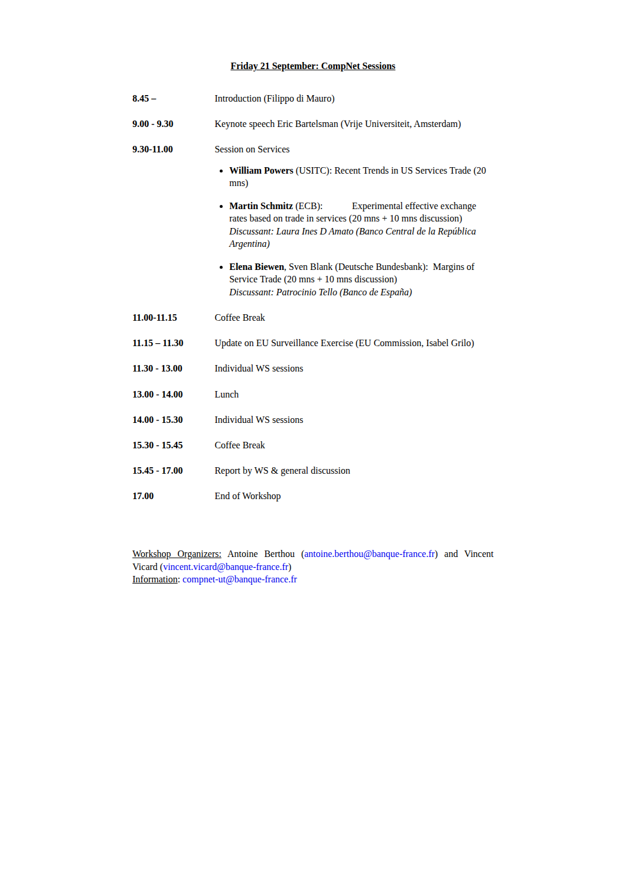Friday 21 September: CompNet Sessions
| 8.45 – | Introduction (Filippo di Mauro) |
| 9.00 - 9.30 | Keynote speech Eric Bartelsman (Vrije Universiteit, Amsterdam) |
| 9.30-11.00 | Session on Services William Powers (USITC): Recent Trends in US Services Trade (20 mns) Martin Schmitz (ECB): Experimental effective exchange rates based on trade in services (20 mns + 10 mns discussion) Discussant: Laura Ines D Amato (Banco Central de la República Argentina) Elena Biewen , Sven Blank (Deutsche Bundesbank): Margins of Service Trade (20 mns + 10 mns discussion) Discussant: Patrocinio Tello (Banco de España) |
| 11.00-11.15 | Coffee Break |
| 11.15 – 11.30 | Update on EU Surveillance Exercise (EU Commission, Isabel Grilo) |
| 11.30 - 13.00 | Individual WS sessions |
| 13.00 - 14.00 | Lunch |
| 14.00 - 15.30 | Individual WS sessions |
| 15.30 - 15.45 | Coffee Break |
| 15.45 - 17.00 | Report by WS & general discussion |
| 17.00 | End of Workshop |
Workshop Organizers: Antoine Berthou (antoine.berthou@banque-france.fr) and Vincent Vicard (vincent.vicard@banque-france.fr)
Information: compnet-ut@banque-france.fr